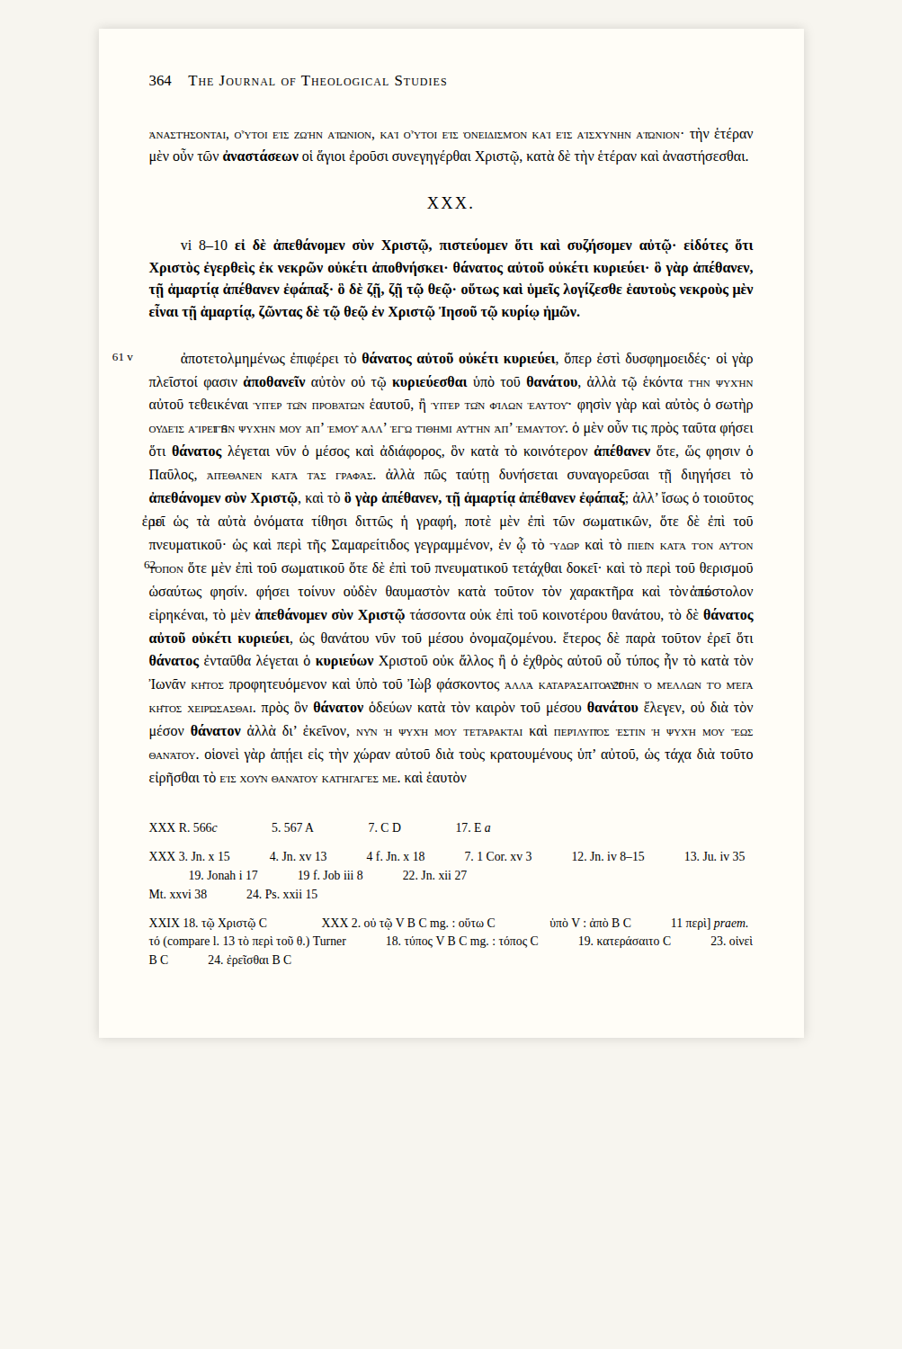364 The Journal of Theological Studies
ἀναστήσονται, οὗτοι εἰς ζωὴν αἰώνιον, καὶ οὗτοι εἰς ὀνειδισμὸν καὶ εἰς αἰσχύνην αἰώνιον· τὴν ἑτέραν μὲν οὖν τῶν ἀναστάσεων οἱ ἅγιοι ἐροῦσι συνεγηγέρθαι Χριστῷ, κατὰ δὲ τὴν ἑτέραν καὶ ἀναστήσεσθαι.
XXX.
vi 8–10 εἰ δὲ ἀπεθάνομεν σὺν Χριστῷ, πιστεύομεν ὅτι καὶ συζήσομεν αὐτῷ· εἰδότες ὅτι Χριστὸς ἐγερθεὶς ἐκ νεκρῶν οὐκέτι ἀποθνήσκει· θάνατος αὐτοῦ οὐκέτι κυριεύει· ὃ γὰρ ἀπέθανεν, τῇ ἁμαρτίᾳ ἀπέθανεν ἐφάπαξ· ὃ δὲ ζῇ, ζῇ τῷ θεῷ· οὕτως καὶ ὑμεῖς λογίζεσθε ἑαυτοὺς νεκροὺς μὲν εἶναι τῇ ἁμαρτίᾳ, ζῶντας δὲ τῷ θεῷ ἐν Χριστῷ Ἰησοῦ τῷ κυρίῳ ἡμῶν.
61 v
ἀποτετολμημένως ἐπιφέρει τὸ θάνατος αὐτοῦ οὐκέτι κυριεύει, ὅπερ ἐστὶ δυσφημοειδές· οἱ γὰρ πλεῖστοί φασιν ἀποθανεῖν αὐτὸν οὐ τῷ κυριεύεσθαι ὑπὸ τοῦ θανάτου, ἀλλὰ τῷ ἑκόντα τὴν ψυχὴν αὐτοῦ τεθεικέναι ὑπὲρ τῶν προβάτων ἑαυτοῦ, ἢ ὑπὲρ τῶν φίλων ἑαυτοῦ· φησὶν γὰρ καὶ αὐτὸς ὁ σωτὴρ οὐδεὶς αἴρει 5 τὴν ψυχήν μου ἀπ’ ἐμοῦ ἀλλ’ ἐγὼ τίθημι αὐτὴν ἀπ’ ἐμαυτοῦ. ὁ μὲν οὖν τις πρὸς ταῦτα φήσει ὅτι θάνατος λέγεται νῦν ὁ μέσος καὶ ἀδιάφορος, ὃν κατὰ τὸ κοινότερον ἀπέθανεν ὅτε, ὥς φησιν ὁ Παῦλος, ἀπέθανεν κατὰ τὰς γραφάς. ἀλλὰ πῶς ταύτῃ δυνήσεται συναγορεῦσαι τῇ διηγήσει τὸ ἀπεθάνομεν σὺν Χριστῷ, καὶ τὸ ὃ γὰρ ἀπέθανεν, τῇ ἁμαρτίᾳ ἀπέθανεν ἐφάπαξ; ἀλλ’ ἴσως ὁ τοιοῦτος 10ἐρεῖ ὡς τὰ αὐτὰ ὀνόματα τίθησι διττῶς ἡ γραφή, ποτὲ μὲν ἐπὶ τῶν σωματικῶν, ὅτε δὲ ἐπὶ τοῦ πνευματικοῦ· ὡς καὶ περὶ τῆς Σαμαρείτιδος γεγραμμένον, ἐν ᾧ τὸ ὕδωρ καὶ τὸ πιεῖν κατὰ τὸν αὐτὸν τόπον ὅτε μὲν ἐπὶ τοῦ σωματικοῦ ὅτε δὲ ἐπὶ τοῦ πνευματικοῦ τετάχθαι δοκεῖ· καὶ τὸ περὶ τοῦ θερισμοῦ ὡσαύτως φησίν. φήσει τοίνυν οὐδὲν θαυμαστὸν κατὰ τοῦτον τὸν χαρακτῆρα καὶ τὸν 15ἀπόστολον εἰρηκέναι, τὸ μὲν ἀπεθάνομεν σὺν Χριστῷ τάσσοντα οὐκ ἐπὶ τοῦ κοινοτέρου θανάτου, τὸ δὲ θάνατος αὐτοῦ οὐκέτι κυριεύει, ὡς θανάτου νῦν τοῦ μέσου ὀνομαζομένου. ἕτερος δὲ παρὰ τοῦτον ἐρεῖ ὅτι θάνατος ἐνταῦθα λέγεται ὁ κυριεύων Χριστοῦ οὐκ ἄλλος ἢ ὁ ἐχθρὸς αὐτοῦ οὗ τύπος ἦν τὸ κατὰ τὸν 62 Ἰωνᾶν κῆτος προφητευόμενον καὶ ὑπὸ τοῦ Ἰὼβ φάσκοντος ἀλλὰ καταράσαιτο 20 αὐτὴν ὁ μέλλων τὸ μέγα κῆτος χειρώσασθαι. πρὸς ὃν θάνατον ὁδεύων κατὰ τὸν καιρὸν τοῦ μέσου θανάτου ἔλεγεν, οὐ διὰ τὸν μέσον θάνατον ἀλλὰ δι’ ἐκεῖνον, νῦν ἡ ψυχή μου τετάρακται καὶ περίλυπός ἐστιν ἡ ψυχή μου ἕως θανάτου. οἱονεὶ γὰρ ἀπῄει εἰς τὴν χώραν αὐτοῦ διὰ τοὺς κρατουμένους ὑπ’ αὐτοῦ, ὡς τάχα διὰ τοῦτο εἰρῆσθαι τὸ εἰς χοῦν θανάτου κατήγαγές με. καὶ ἑαυτὸν
XXX R. 566c 5. 567 A 7. C D 17. E a
XXX 3. Jn. x 15 4. Jn. xv 13 4 f. Jn. x 18 7. 1 Cor. xv 3 12. Jn. iv 8–15 13. Ju. iv 35 19. Jonah i 17 19 f. Job iii 8 22. Jn. xii 27
Mt. xxvi 38 24. Ps. xxii 15
XXIX 18. τῷ Χριστῷ C XXX 2. οὐ τῷ V B C mg. : οὕτω C ὑπὸ V : ἀπὸ B C 11 περὶ] praem. τό (compare l. 13 τὸ περὶ τοῦ θ.) Turner 18. τύπος V B C mg. : τόπος C 19. κατεράσαιτο C 23. οἰνεὶ B C 24. ἐρεῖσθαι B C